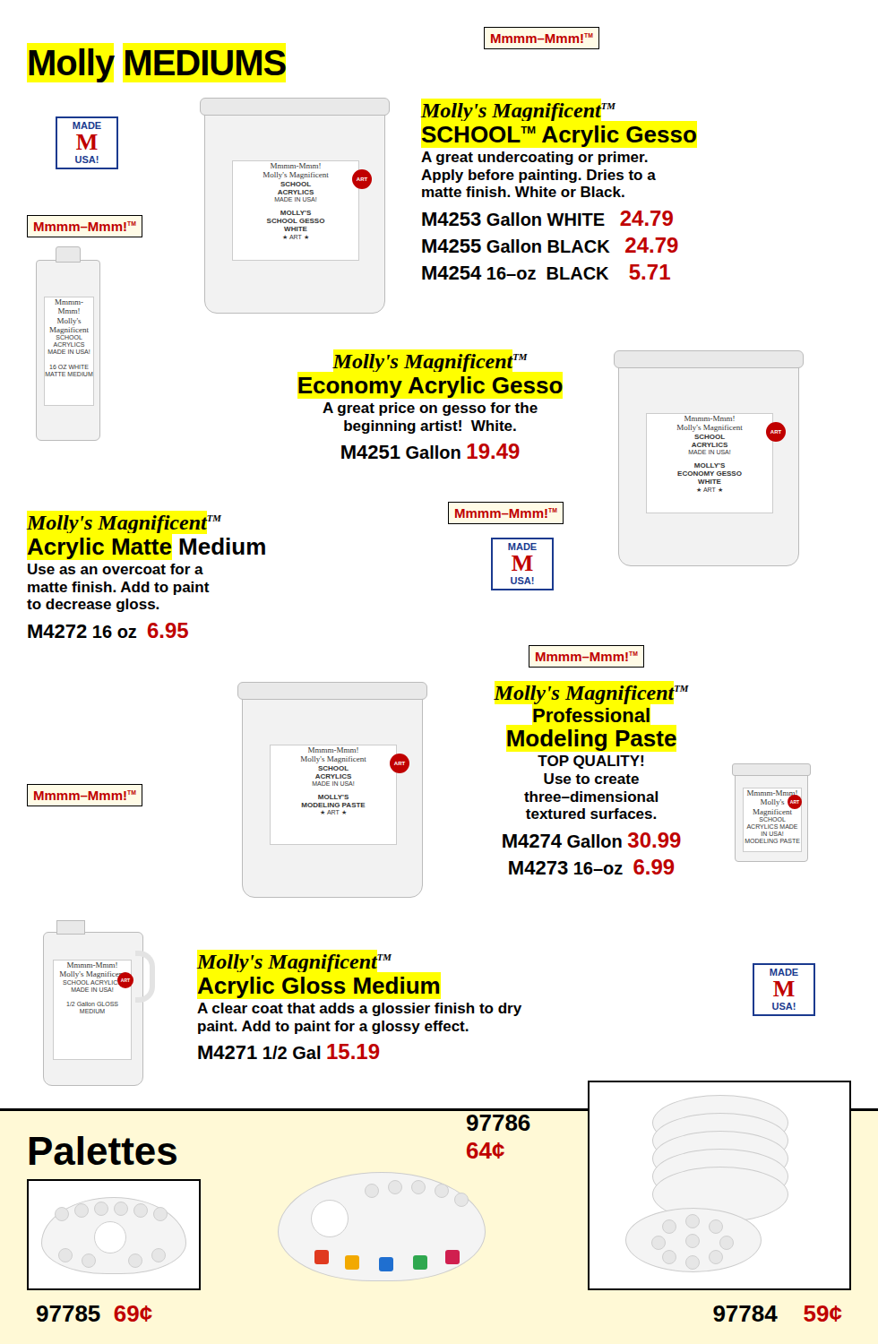Molly MEDIUMS
Mmmm–Mmm!TM
Mmmm–Mmm!TM
Mmmm–Mmm!TM
Mmmm–Mmm!TM
Mmmm–Mmm!TM
MADEMUSA!
MADEMUSA!
MADEMUSA!
Mmmm-Mmm! Molly's Magnificent SCHOOL ACRYLICS MADE IN USA!
MOLLY'S SCHOOL GESSO WHITE
★ ART ★
ART
Molly's Magnificent TM
SCHOOLTM Acrylic Gesso
A great undercoating or primer.
Apply before painting. Dries to a
matte finish. White or Black.
M4253 Gallon WHITE 24.79
M4255 Gallon BLACK 24.79
M4254 16–oz BLACK 5.71
Mmmm-Mmm! Molly's Magnificent SCHOOL ACRYLICS MADE IN USA!
16 OZ WHITE MATTE MEDIUM
Molly's Magnificent TM
Economy Acrylic Gesso
A great price on gesso for the
beginning artist! White.
M4251 Gallon 19.49
Mmmm-Mmm! Molly's Magnificent SCHOOL ACRYLICS MADE IN USA!
MOLLY'S ECONOMY GESSO WHITE
★ ART ★
ART
Molly's Magnificent TM
Acrylic Matte Medium
Use as an overcoat for a
matte finish. Add to paint
to decrease gloss.
M4272 16 oz 6.95
Mmmm-Mmm! Molly's Magnificent SCHOOL ACRYLICS MADE IN USA!
MOLLY'S MODELING PASTE
★ ART ★
ART
Molly's Magnificent TM
Professional
Modeling Paste
TOP QUALITY!
Use to create
three–dimensional
textured surfaces.
M4274 Gallon 30.99
M4273 16–oz 6.99
Mmmm-Mmm! Molly's Magnificent SCHOOL ACRYLICS MADE IN USA! MODELING PASTE
ART
Mmmm-Mmm! Molly's Magnificent SCHOOL ACRYLICS MADE IN USA!
1/2 Gallon GLOSS MEDIUM
ART
Molly's Magnificent TM
Acrylic Gloss Medium
A clear coat that adds a glossier finish to dry
paint. Add to paint for a glossy effect.
M4271 1/2 Gal 15.19
Palettes
97785 69¢
97786
64¢
97784 59¢